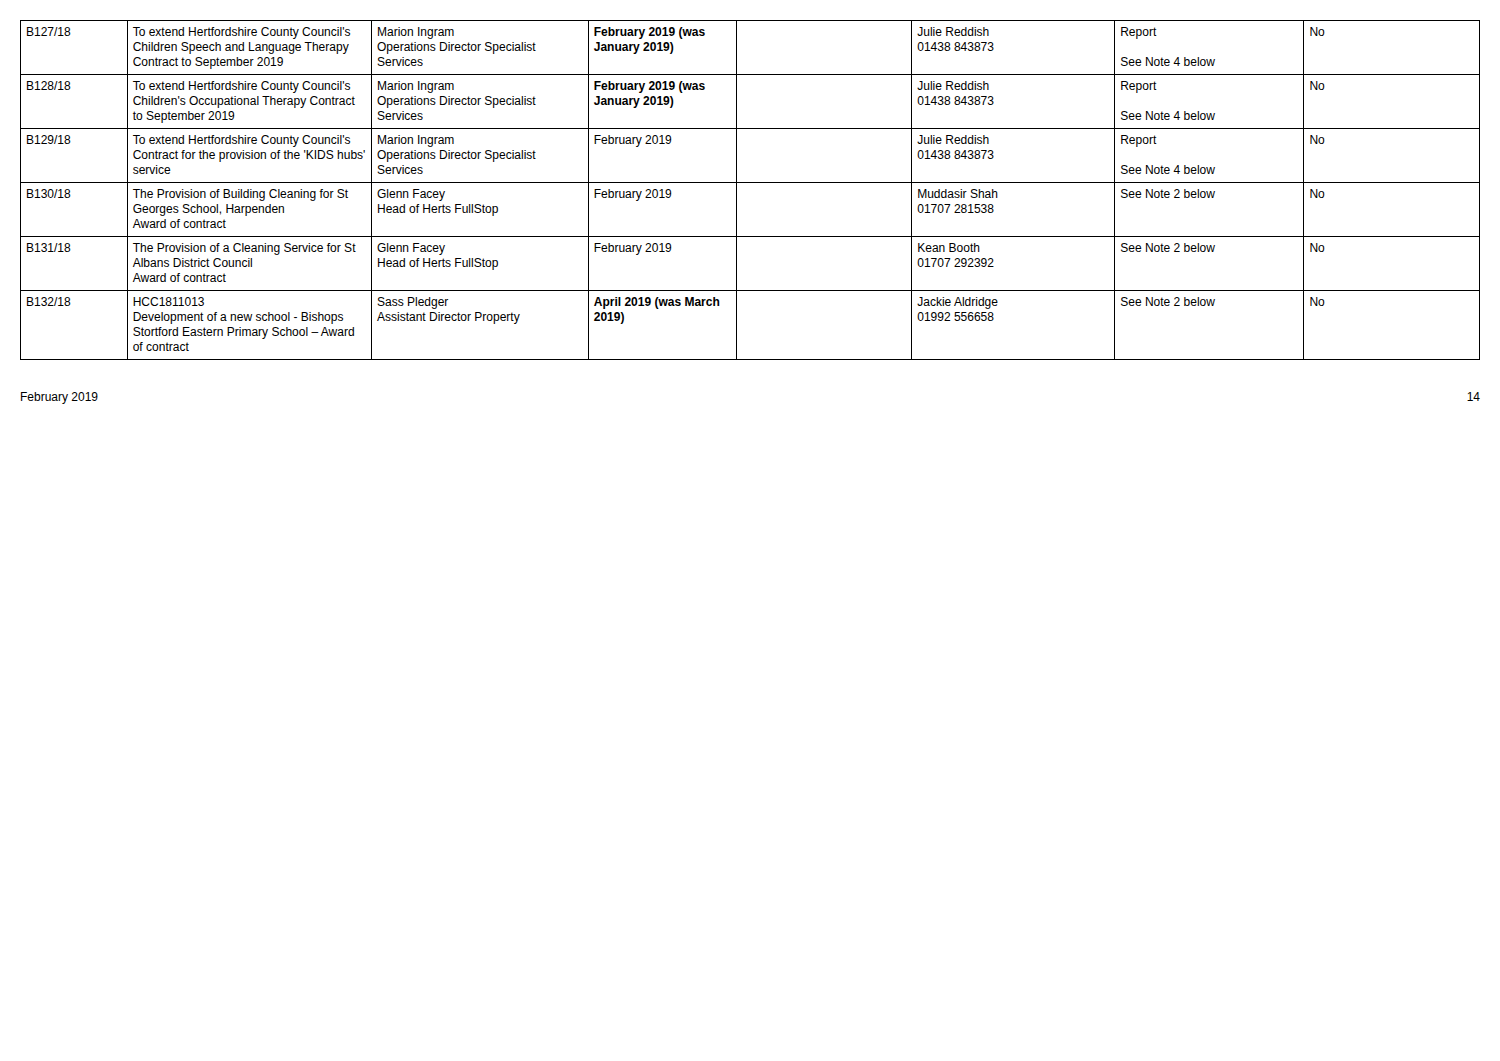| B127/18 | To extend Hertfordshire County Council's Children Speech and Language Therapy Contract to September 2019 | Marion Ingram Operations Director Specialist Services | February 2019 (was January 2019) | | Julie Reddish 01438 843873 | Report See Note 4 below | No |
| B128/18 | To extend Hertfordshire County Council's Children's Occupational Therapy Contract to September 2019 | Marion Ingram Operations Director Specialist Services | February 2019 (was January 2019) | | Julie Reddish 01438 843873 | Report See Note 4 below | No |
| B129/18 | To extend Hertfordshire County Council's Contract for the provision of the 'KIDS hubs' service | Marion Ingram Operations Director Specialist Services | February 2019 | | Julie Reddish 01438 843873 | Report See Note 4 below | No |
| B130/18 | The Provision of Building Cleaning for St Georges School, Harpenden Award of contract | Glenn Facey Head of Herts FullStop | February 2019 | | Muddasir Shah 01707 281538 | See Note 2 below | No |
| B131/18 | The Provision of a Cleaning Service for St Albans District Council Award of contract | Glenn Facey Head of Herts FullStop | February 2019 | | Kean Booth 01707 292392 | See Note 2 below | No |
| B132/18 | HCC1811013 Development of a new school - Bishops Stortford Eastern Primary School – Award of contract | Sass Pledger Assistant Director Property | April 2019 (was March 2019) | | Jackie Aldridge 01992 556658 | See Note 2 below | No |
February 2019 14